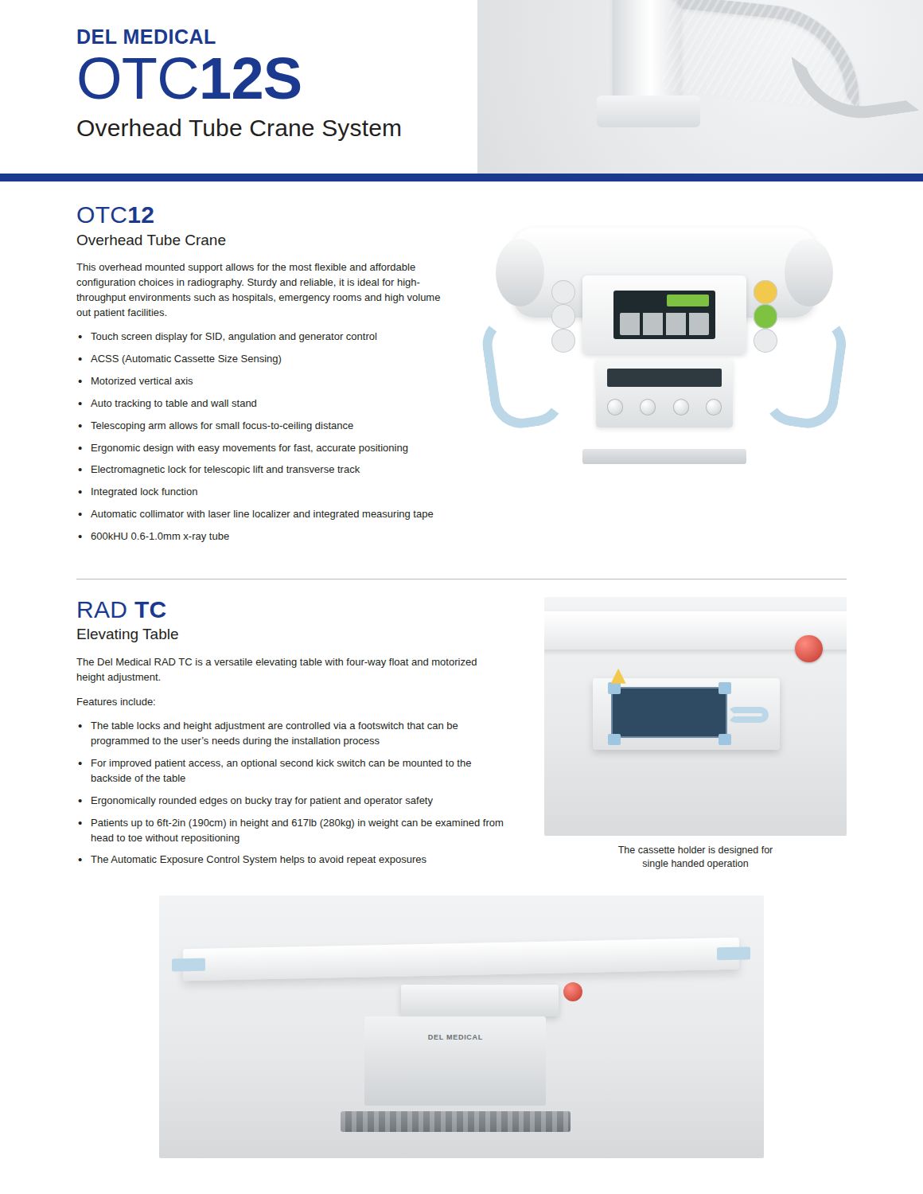DEL MEDICAL
OTC12S
Overhead Tube Crane System
OTC12
Overhead Tube Crane
This overhead mounted support allows for the most flexible and affordable configuration choices in radiography. Sturdy and reliable, it is ideal for high-throughput environments such as hospitals, emergency rooms and high volume out patient facilities.
Touch screen display for SID, angulation and generator control
ACSS (Automatic Cassette Size Sensing)
Motorized vertical axis
Auto tracking to table and wall stand
Telescoping arm allows for small focus-to-ceiling distance
Ergonomic design with easy movements for fast, accurate positioning
Electromagnetic lock for telescopic lift and transverse track
Integrated lock function
Automatic collimator with laser line localizer and integrated measuring tape
600kHU 0.6-1.0mm x-ray tube
RAD TC
Elevating Table
The Del Medical RAD TC is a versatile elevating table with four-way float and motorized height adjustment.
Features include:
The table locks and height adjustment are controlled via a footswitch that can be programmed to the user’s needs during the installation process
For improved patient access, an optional second kick switch can be mounted to the backside of the table
Ergonomically rounded edges on bucky tray for patient and operator safety
Patients up to 6ft-2in (190cm) in height and 617lb (280kg) in weight can be examined from head to toe without repositioning
The Automatic Exposure Control System helps to avoid repeat exposures
The cassette holder is designed for
single handed operation
DEL MEDICAL